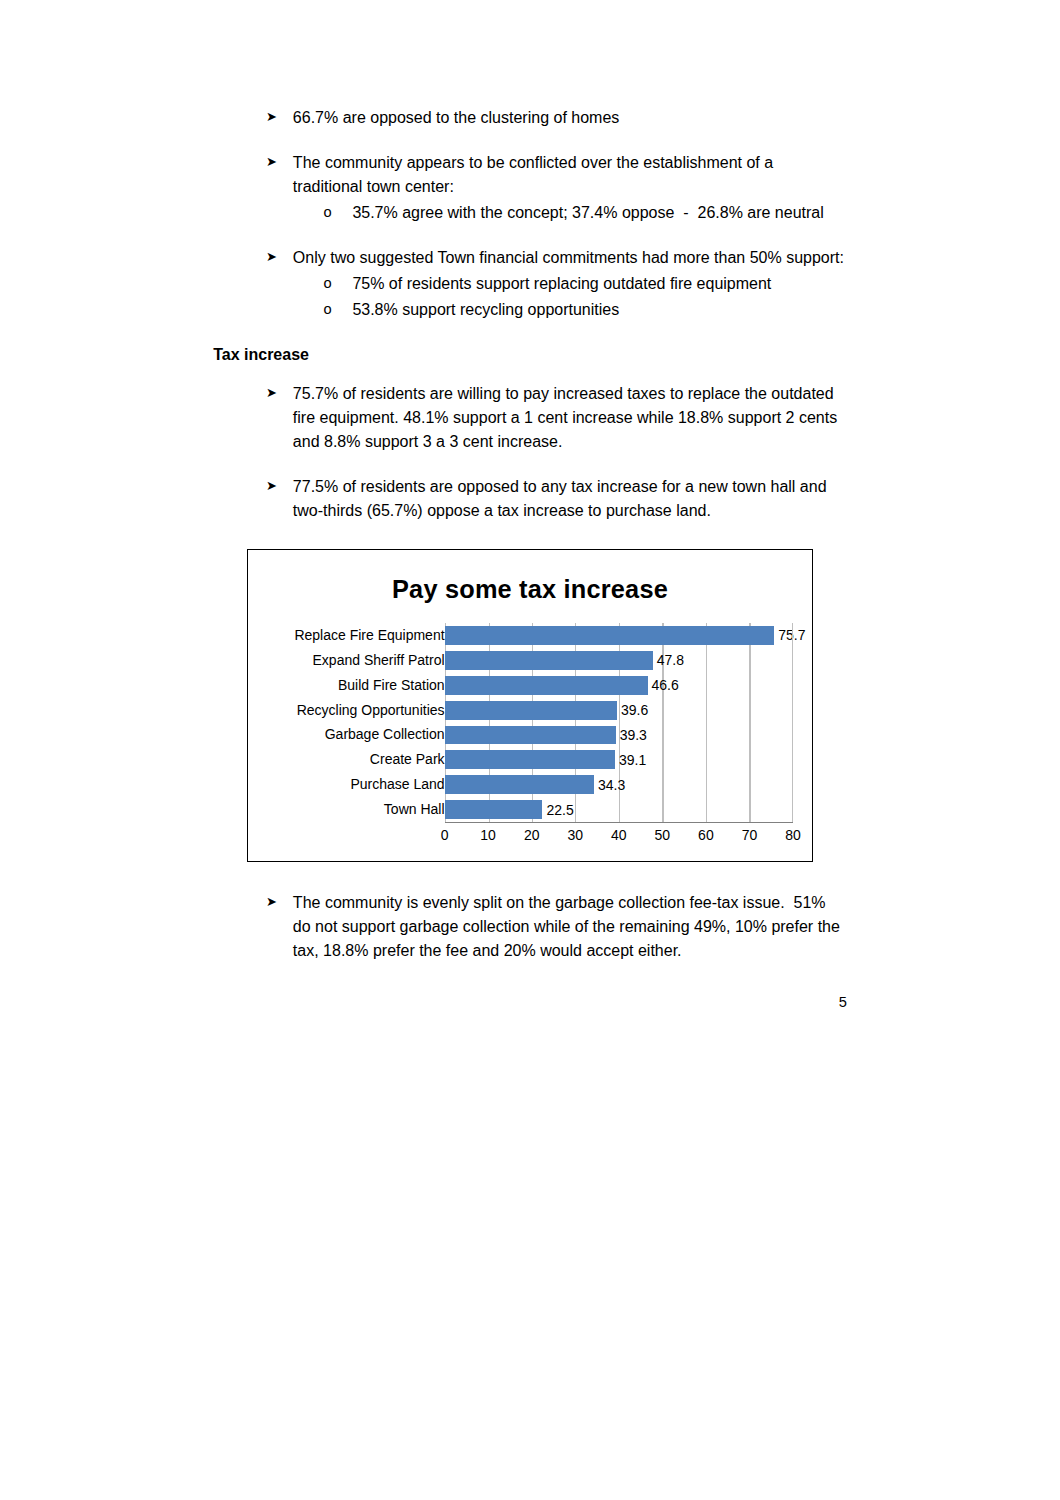66.7% are opposed to the clustering of homes
The community appears to be conflicted over the establishment of a traditional town center:
35.7% agree with the concept; 37.4% oppose - 26.8% are neutral
Only two suggested Town financial commitments had more than 50% support:
75% of residents support replacing outdated fire equipment
53.8% support recycling opportunities
Tax increase
75.7% of residents are willing to pay increased taxes to replace the outdated fire equipment. 48.1% support a 1 cent increase while 18.8% support 2 cents and 8.8% support 3 a 3 cent increase.
77.5% of residents are opposed to any tax increase for a new town hall and two-thirds (65.7%) oppose a tax increase to purchase land.
Pay some tax increase
| Replace Fire Equipment | 75.7 |
| Expand Sheriff Patrol | 47.8 |
| Build Fire Station | 46.6 |
| Recycling Opportunities | 39.6 |
| Garbage Collection | 39.3 |
| Create Park | 39.1 |
| Purchase Land | 34.3 |
| Town Hall | 22.5 |
| | 0 10 20 30 40 50 60 70 80 |
The community is evenly split on the garbage collection fee-tax issue. 51% do not support garbage collection while of the remaining 49%, 10% prefer the tax, 18.8% prefer the fee and 20% would accept either.
5